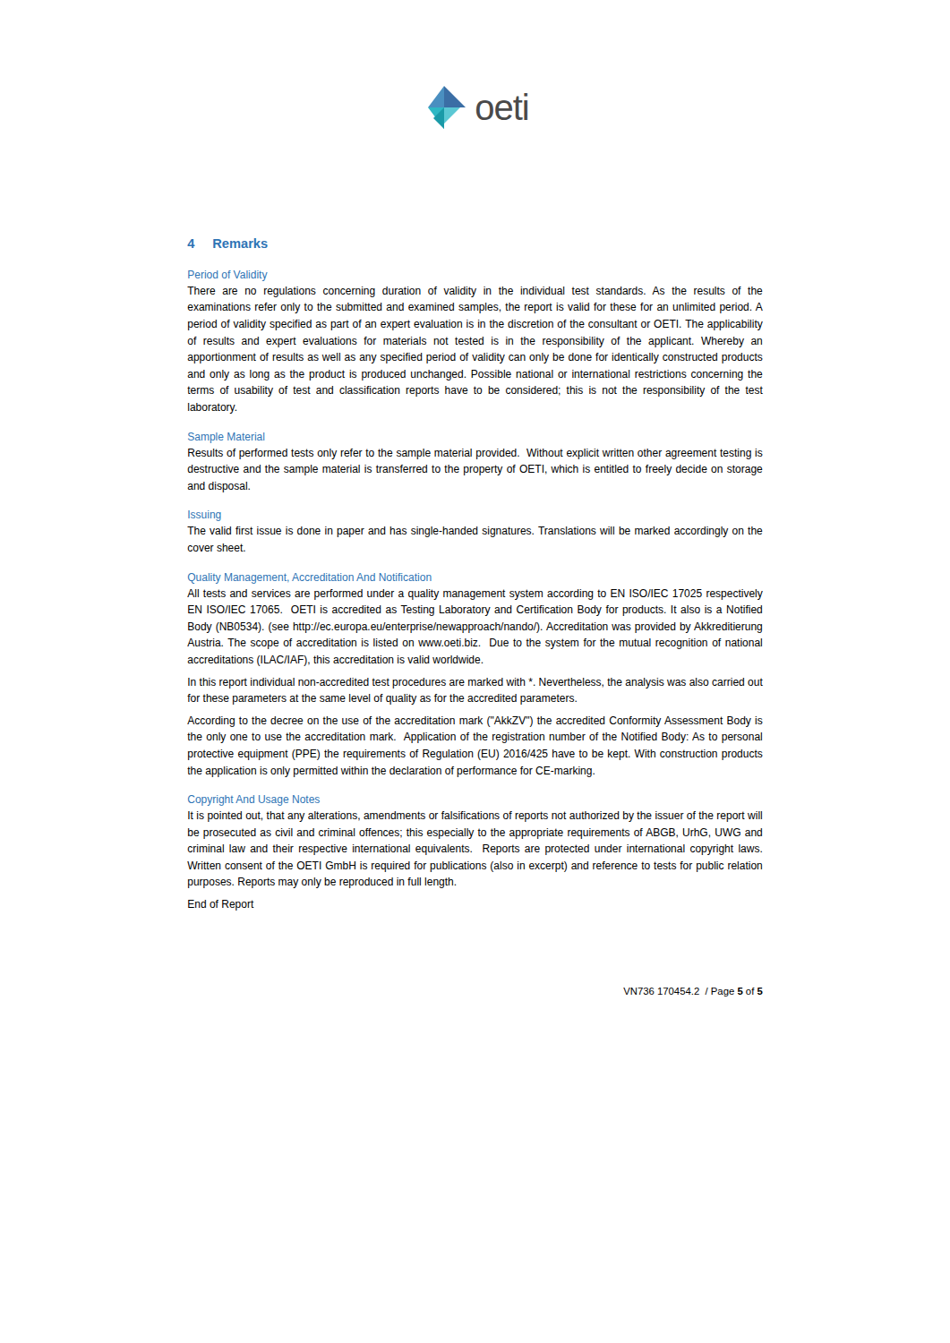oeti
4 Remarks
Period of Validity
There are no regulations concerning duration of validity in the individual test standards. As the results of the examinations refer only to the submitted and examined samples, the report is valid for these for an unlimited period. A period of validity specified as part of an expert evaluation is in the discretion of the consultant or OETI. The applicability of results and expert evaluations for materials not tested is in the responsibility of the applicant. Whereby an apportionment of results as well as any specified period of validity can only be done for identically constructed products and only as long as the product is produced unchanged. Possible national or international restrictions concerning the terms of usability of test and classification reports have to be considered; this is not the responsibility of the test laboratory.
Sample Material
Results of performed tests only refer to the sample material provided. Without explicit written other agreement testing is destructive and the sample material is transferred to the property of OETI, which is entitled to freely decide on storage and disposal.
Issuing
The valid first issue is done in paper and has single-handed signatures. Translations will be marked accordingly on the cover sheet.
Quality Management, Accreditation And Notification
All tests and services are performed under a quality management system according to EN ISO/IEC 17025 respectively EN ISO/IEC 17065. OETI is accredited as Testing Laboratory and Certification Body for products. It also is a Notified Body (NB0534). (see http://ec.europa.eu/enterprise/newapproach/nando/). Accreditation was provided by Akkreditierung Austria. The scope of accreditation is listed on www.oeti.biz. Due to the system for the mutual recognition of national accreditations (ILAC/IAF), this accreditation is valid worldwide.
In this report individual non-accredited test procedures are marked with *. Nevertheless, the analysis was also carried out for these parameters at the same level of quality as for the accredited parameters.
According to the decree on the use of the accreditation mark ("AkkZV") the accredited Conformity Assessment Body is the only one to use the accreditation mark. Application of the registration number of the Notified Body: As to personal protective equipment (PPE) the requirements of Regulation (EU) 2016/425 have to be kept. With construction products the application is only permitted within the declaration of performance for CE-marking.
Copyright And Usage Notes
It is pointed out, that any alterations, amendments or falsifications of reports not authorized by the issuer of the report will be prosecuted as civil and criminal offences; this especially to the appropriate requirements of ABGB, UrhG, UWG and criminal law and their respective international equivalents. Reports are protected under international copyright laws. Written consent of the OETI GmbH is required for publications (also in excerpt) and reference to tests for public relation purposes. Reports may only be reproduced in full length.
End of Report
VN736 170454.2 / Page 5 of 5